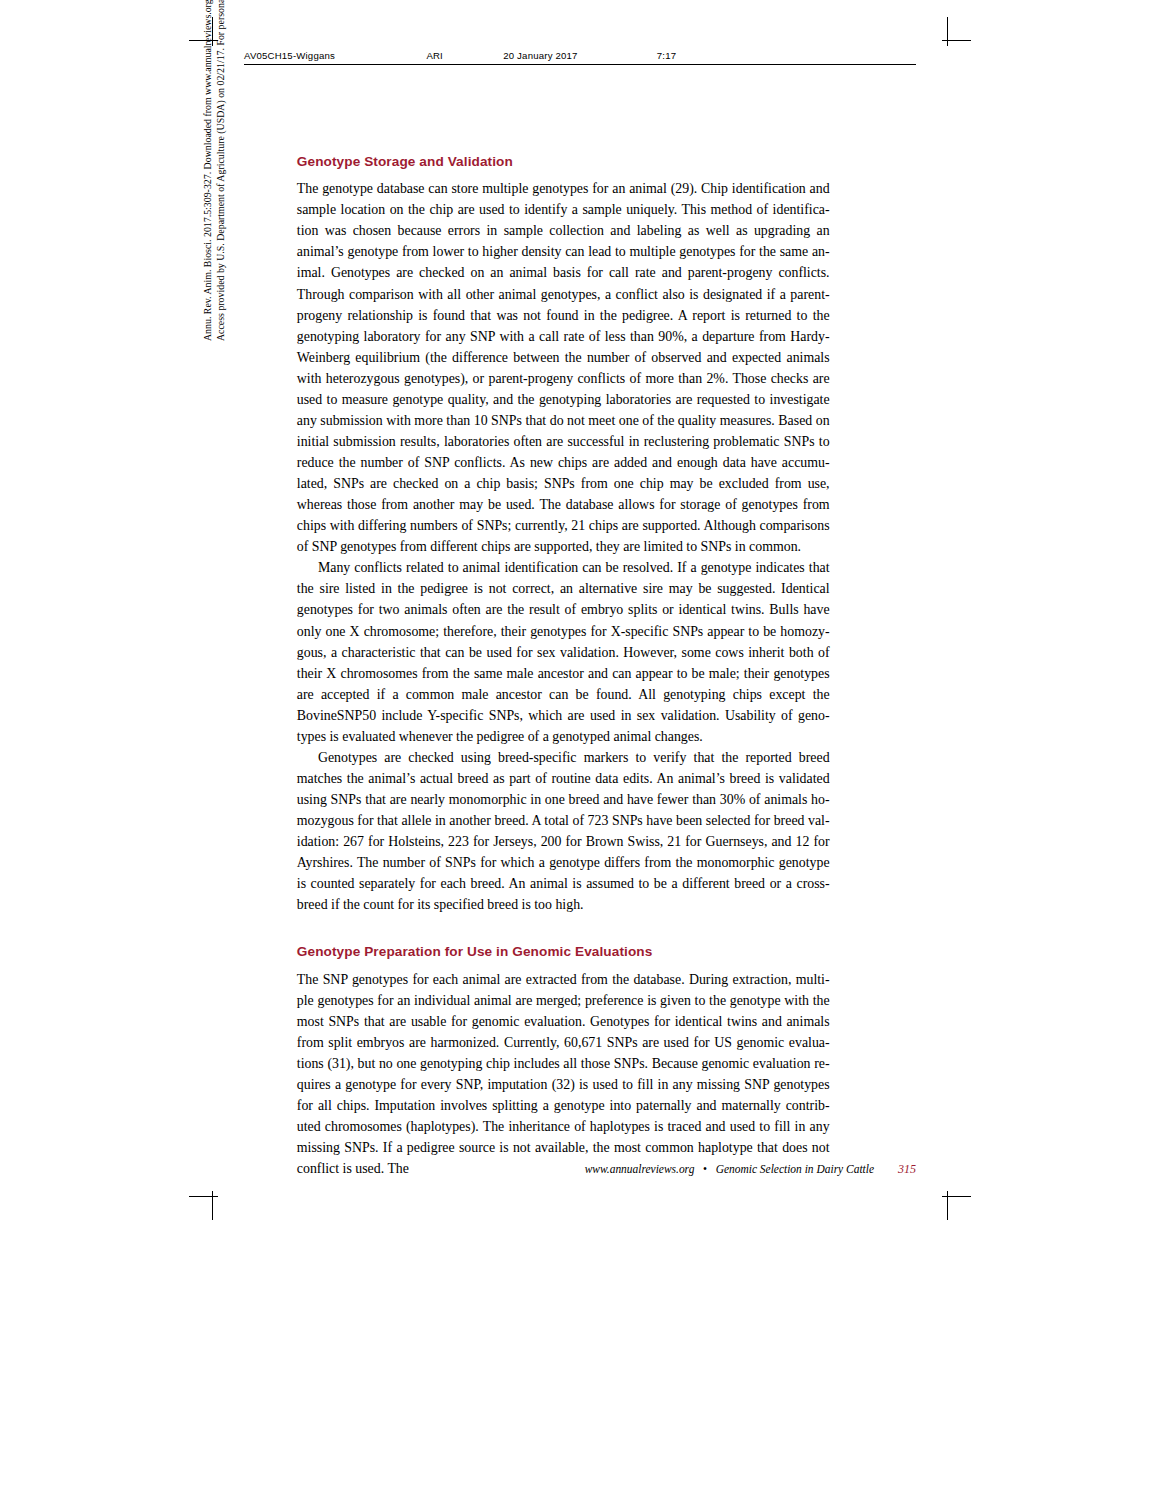AV05CH15-Wiggans ARI 20 January 2017 7:17
Annu. Rev. Anim. Biosci. 2017.5:309-327. Downloaded from www.annualreviews.org
Access provided by U.S. Department of Agriculture (USDA) on 02/21/17. For personal use only.
Genotype Storage and Validation
The genotype database can store multiple genotypes for an animal (29). Chip identification and sample location on the chip are used to identify a sample uniquely. This method of identification was chosen because errors in sample collection and labeling as well as upgrading an animal’s genotype from lower to higher density can lead to multiple genotypes for the same animal. Genotypes are checked on an animal basis for call rate and parent-progeny conflicts. Through comparison with all other animal genotypes, a conflict also is designated if a parent-progeny relationship is found that was not found in the pedigree. A report is returned to the genotyping laboratory for any SNP with a call rate of less than 90%, a departure from Hardy-Weinberg equilibrium (the difference between the number of observed and expected animals with heterozygous genotypes), or parent-progeny conflicts of more than 2%. Those checks are used to measure genotype quality, and the genotyping laboratories are requested to investigate any submission with more than 10 SNPs that do not meet one of the quality measures. Based on initial submission results, laboratories often are successful in reclustering problematic SNPs to reduce the number of SNP conflicts. As new chips are added and enough data have accumulated, SNPs are checked on a chip basis; SNPs from one chip may be excluded from use, whereas those from another may be used. The database allows for storage of genotypes from chips with differing numbers of SNPs; currently, 21 chips are supported. Although comparisons of SNP genotypes from different chips are supported, they are limited to SNPs in common.
Many conflicts related to animal identification can be resolved. If a genotype indicates that the sire listed in the pedigree is not correct, an alternative sire may be suggested. Identical genotypes for two animals often are the result of embryo splits or identical twins. Bulls have only one X chromosome; therefore, their genotypes for X-specific SNPs appear to be homozygous, a characteristic that can be used for sex validation. However, some cows inherit both of their X chromosomes from the same male ancestor and can appear to be male; their genotypes are accepted if a common male ancestor can be found. All genotyping chips except the BovineSNP50 include Y-specific SNPs, which are used in sex validation. Usability of genotypes is evaluated whenever the pedigree of a genotyped animal changes.
Genotypes are checked using breed-specific markers to verify that the reported breed matches the animal’s actual breed as part of routine data edits. An animal’s breed is validated using SNPs that are nearly monomorphic in one breed and have fewer than 30% of animals homozygous for that allele in another breed. A total of 723 SNPs have been selected for breed validation: 267 for Holsteins, 223 for Jerseys, 200 for Brown Swiss, 21 for Guernseys, and 12 for Ayrshires. The number of SNPs for which a genotype differs from the monomorphic genotype is counted separately for each breed. An animal is assumed to be a different breed or a crossbreed if the count for its specified breed is too high.
Genotype Preparation for Use in Genomic Evaluations
The SNP genotypes for each animal are extracted from the database. During extraction, multiple genotypes for an individual animal are merged; preference is given to the genotype with the most SNPs that are usable for genomic evaluation. Genotypes for identical twins and animals from split embryos are harmonized. Currently, 60,671 SNPs are used for US genomic evaluations (31), but no one genotyping chip includes all those SNPs. Because genomic evaluation requires a genotype for every SNP, imputation (32) is used to fill in any missing SNP genotypes for all chips. Imputation involves splitting a genotype into paternally and maternally contributed chromosomes (haplotypes). The inheritance of haplotypes is traced and used to fill in any missing SNPs. If a pedigree source is not available, the most common haplotype that does not conflict is used. The
www.annualreviews.org • Genomic Selection in Dairy Cattle 315